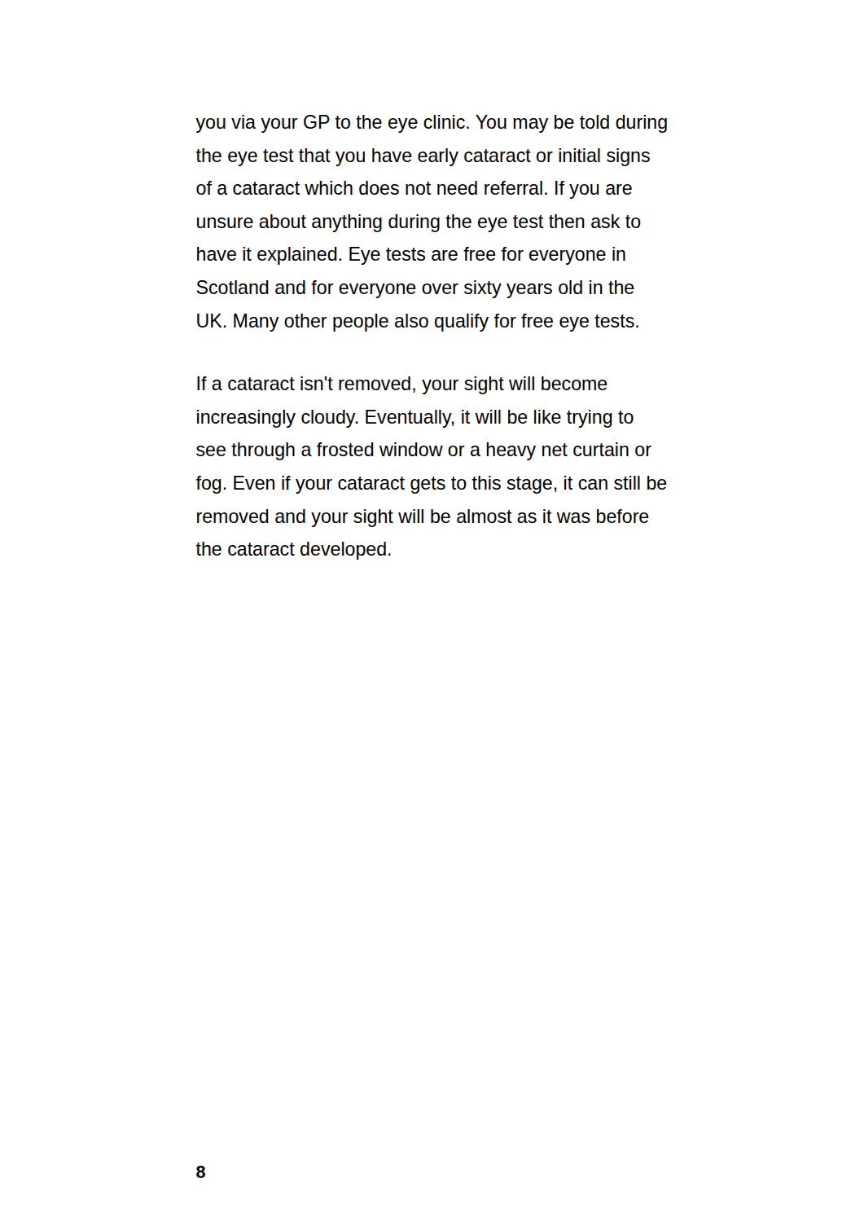you via your GP to the eye clinic. You may be told during the eye test that you have early cataract or initial signs of a cataract which does not need referral. If you are unsure about anything during the eye test then ask to have it explained. Eye tests are free for everyone in Scotland and for everyone over sixty years old in the UK. Many other people also qualify for free eye tests.
If a cataract isn't removed, your sight will become increasingly cloudy. Eventually, it will be like trying to see through a frosted window or a heavy net curtain or fog. Even if your cataract gets to this stage, it can still be removed and your sight will be almost as it was before the cataract developed.
8